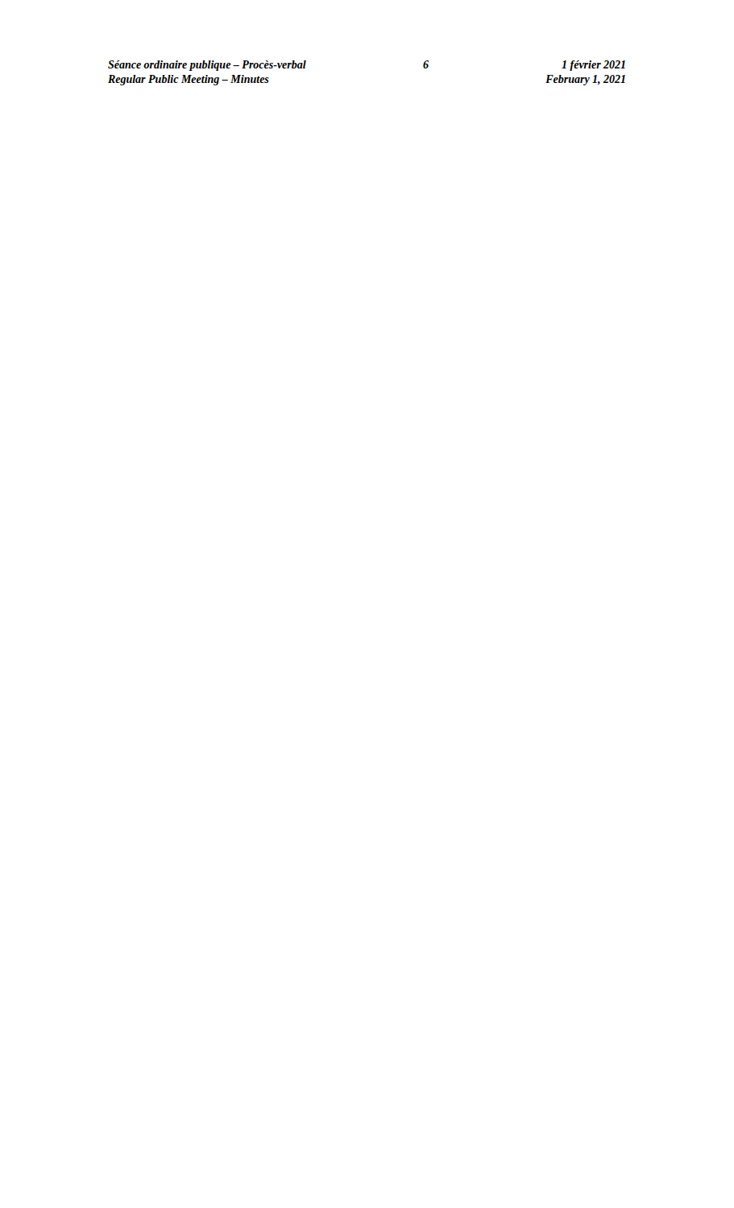Séance ordinaire publique – Procès-verbal
Regular Public Meeting – Minutes
6
1 février 2021
February 1, 2021